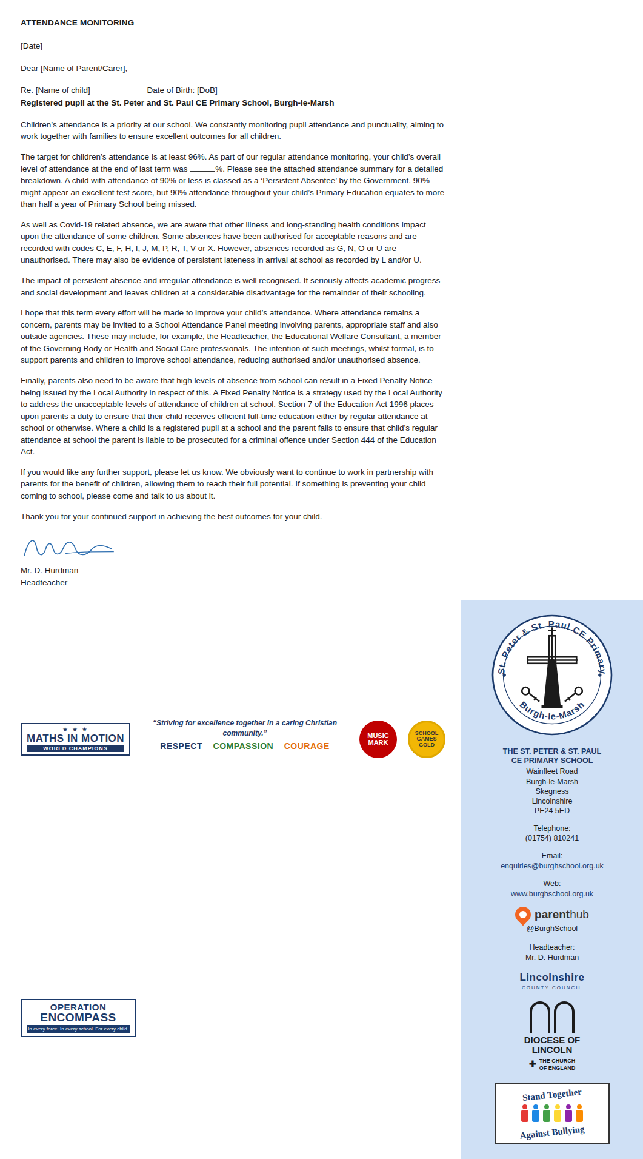ATTENDANCE MONITORING
[Date]
Dear [Name of Parent/Carer],
Re. [Name of child] Date of Birth: [DoB]
Registered pupil at the St. Peter and St. Paul CE Primary School, Burgh-le-Marsh
Children’s attendance is a priority at our school. We constantly monitoring pupil attendance and punctuality, aiming to work together with families to ensure excellent outcomes for all children.
The target for children’s attendance is at least 96%. As part of our regular attendance monitoring, your child’s overall level of attendance at the end of last term was %. Please see the attached attendance summary for a detailed breakdown. A child with attendance of 90% or less is classed as a ‘Persistent Absentee’ by the Government. 90% might appear an excellent test score, but 90% attendance throughout your child’s Primary Education equates to more than half a year of Primary School being missed.
As well as Covid-19 related absence, we are aware that other illness and long-standing health conditions impact upon the attendance of some children. Some absences have been authorised for acceptable reasons and are recorded with codes C, E, F, H, I, J, M, P, R, T, V or X. However, absences recorded as G, N, O or U are unauthorised. There may also be evidence of persistent lateness in arrival at school as recorded by L and/or U.
The impact of persistent absence and irregular attendance is well recognised. It seriously affects academic progress and social development and leaves children at a considerable disadvantage for the remainder of their schooling.
I hope that this term every effort will be made to improve your child’s attendance. Where attendance remains a concern, parents may be invited to a School Attendance Panel meeting involving parents, appropriate staff and also outside agencies. These may include, for example, the Headteacher, the Educational Welfare Consultant, a member of the Governing Body or Health and Social Care professionals. The intention of such meetings, whilst formal, is to support parents and children to improve school attendance, reducing authorised and/or unauthorised absence.
Finally, parents also need to be aware that high levels of absence from school can result in a Fixed Penalty Notice being issued by the Local Authority in respect of this. A Fixed Penalty Notice is a strategy used by the Local Authority to address the unacceptable levels of attendance of children at school. Section 7 of the Education Act 1996 places upon parents a duty to ensure that their child receives efficient full-time education either by regular attendance at school or otherwise. Where a child is a registered pupil at a school and the parent fails to ensure that child’s regular attendance at school the parent is liable to be prosecuted for a criminal offence under Section 444 of the Education Act.
If you would like any further support, please let us know. We obviously want to continue to work in partnership with parents for the benefit of children, allowing them to reach their full potential. If something is preventing your child coming to school, please come and talk to us about it.
Thank you for your continued support in achieving the best outcomes for your child.
Mr. D. Hurdman
Headteacher
★ ★ ★
MATHS IN MOTION
WORLD CHAMPIONS
“Striving for excellence together in a caring Christian community.”
RESPECT COMPASSION COURAGE
MUSIC MARK
SCHOOL GAMES GOLD
OPERATION
ENCOMPASS
In every force. In every school. For every child.
St. Peter & St. Paul CE Primary Burgh-le-Marsh
THE ST. PETER & ST. PAUL
CE PRIMARY SCHOOL
Wainfleet Road
Burgh-le-Marsh
Skegness
Lincolnshire
PE24 5ED
Telephone:
(01754) 810241
Email:
enquiries@burghschool.org.uk
Web:
www.burghschool.org.uk
parenthub
@BurghSchool
Headteacher:
Mr. D. Hurdman
Lincolnshire COUNTY COUNCIL
DIOCESE OF
LINCOLN
✚ THE CHURCH
OF ENGLAND
Stand Together
Against Bullying